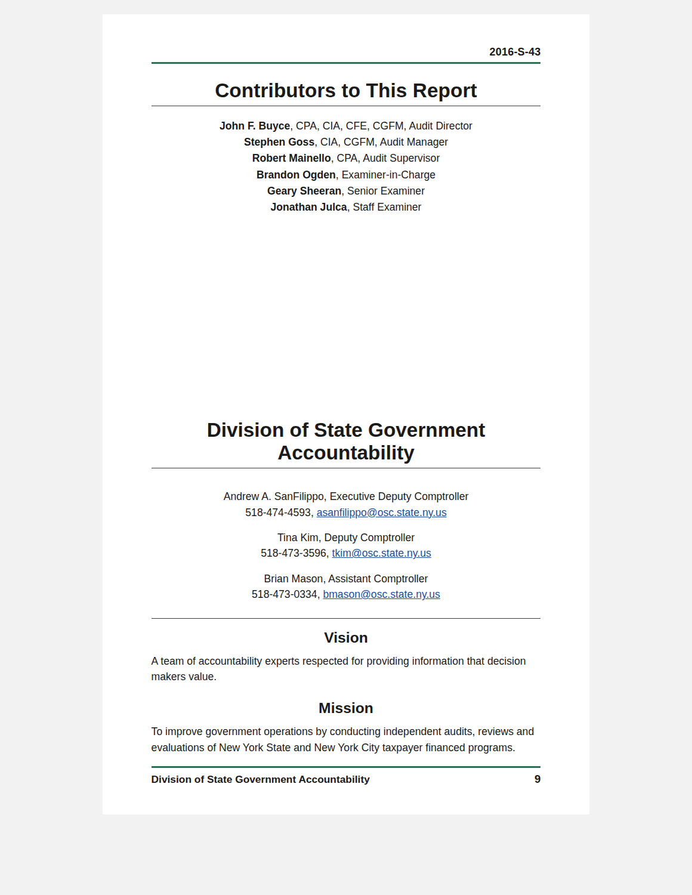2016-S-43
Contributors to This Report
John F. Buyce, CPA, CIA, CFE, CGFM, Audit Director
Stephen Goss, CIA, CGFM, Audit Manager
Robert Mainello, CPA, Audit Supervisor
Brandon Ogden, Examiner-in-Charge
Geary Sheeran, Senior Examiner
Jonathan Julca, Staff Examiner
Division of State Government Accountability
Andrew A. SanFilippo, Executive Deputy Comptroller
518-474-4593, asanfilippo@osc.state.ny.us
Tina Kim, Deputy Comptroller
518-473-3596, tkim@osc.state.ny.us
Brian Mason, Assistant Comptroller
518-473-0334, bmason@osc.state.ny.us
Vision
A team of accountability experts respected for providing information that decision makers value.
Mission
To improve government operations by conducting independent audits, reviews and evaluations of New York State and New York City taxpayer financed programs.
Division of State Government Accountability 9